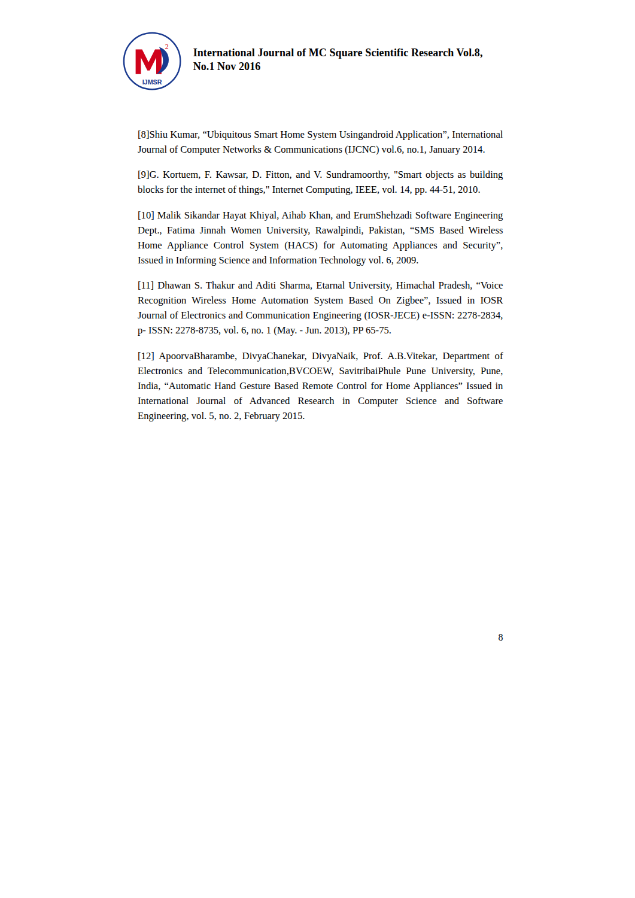IJMSR 2
International Journal of MC Square Scientific Research Vol.8, No.1 Nov 2016
[8]Shiu Kumar, “Ubiquitous Smart Home System Usingandroid Application”, International Journal of Computer Networks & Communications (IJCNC) vol.6, no.1, January 2014.
[9]G. Kortuem, F. Kawsar, D. Fitton, and V. Sundramoorthy, "Smart objects as building blocks for the internet of things," Internet Computing, IEEE, vol. 14, pp. 44-51, 2010.
[10] Malik Sikandar Hayat Khiyal, Aihab Khan, and ErumShehzadi Software Engineering Dept., Fatima Jinnah Women University, Rawalpindi, Pakistan, “SMS Based Wireless Home Appliance Control System (HACS) for Automating Appliances and Security”, Issued in Informing Science and Information Technology vol. 6, 2009.
[11] Dhawan S. Thakur and Aditi Sharma, Etarnal University, Himachal Pradesh, “Voice Recognition Wireless Home Automation System Based On Zigbee”, Issued in IOSR Journal of Electronics and Communication Engineering (IOSR-JECE) e-ISSN: 2278-2834, p- ISSN: 2278-8735, vol. 6, no. 1 (May. - Jun. 2013), PP 65-75.
[12] ApoorvaBharambe, DivyaChanekar, DivyaNaik, Prof. A.B.Vitekar, Department of Electronics and Telecommunication,BVCOEW, SavitribaiPhule Pune University, Pune, India, “Automatic Hand Gesture Based Remote Control for Home Appliances” Issued in International Journal of Advanced Research in Computer Science and Software Engineering, vol. 5, no. 2, February 2015.
8